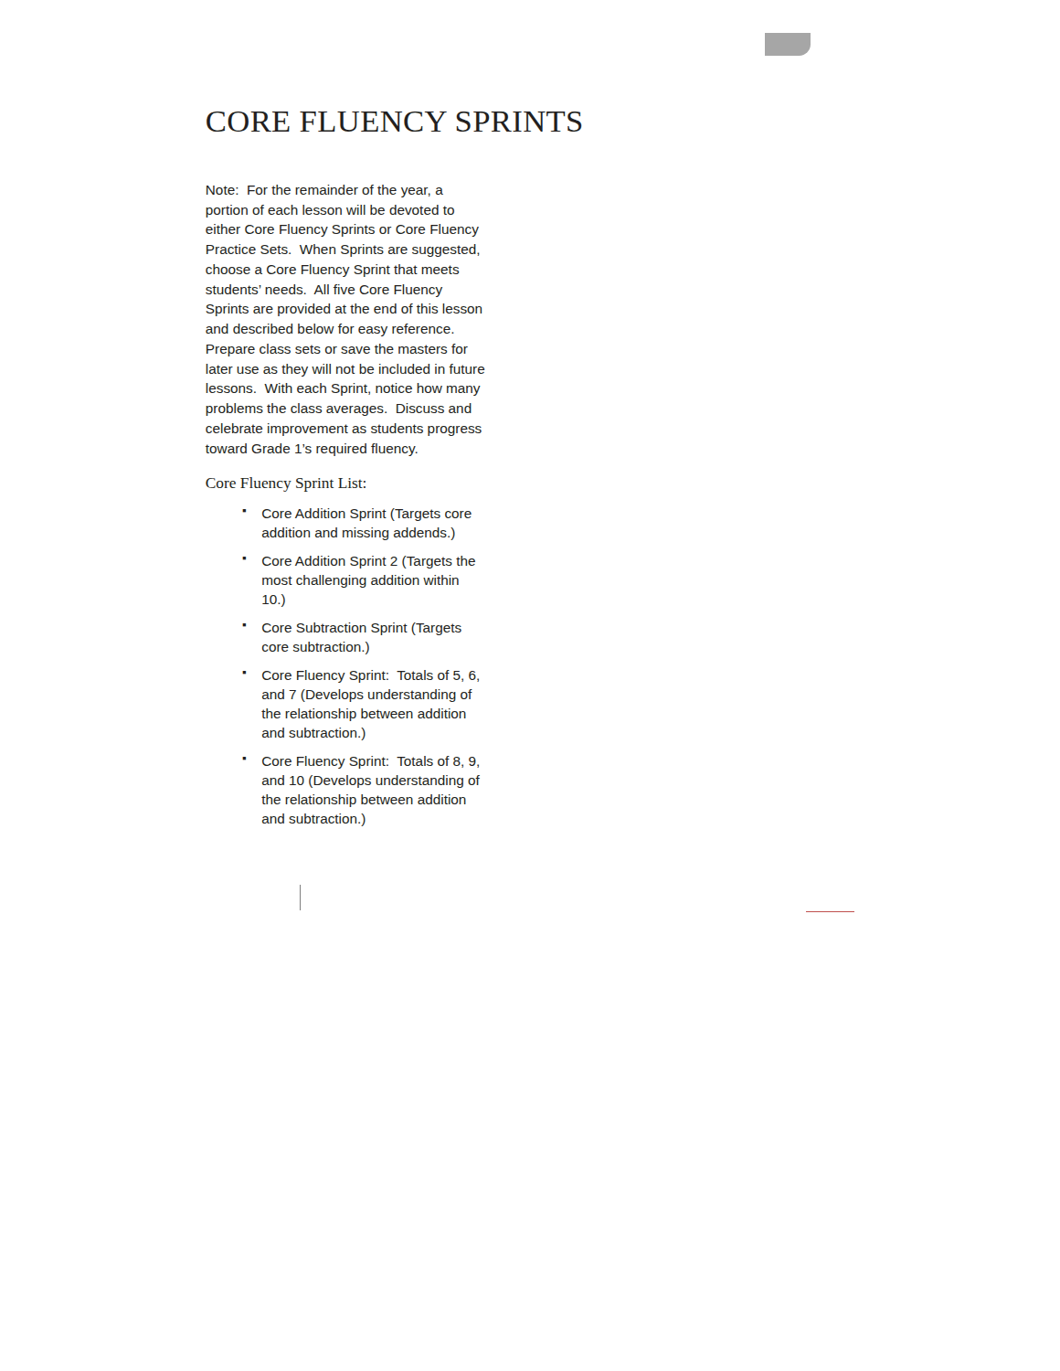CORE FLUENCY SPRINTS
Note: For the remainder of the year, a portion of each lesson will be devoted to either Core Fluency Sprints or Core Fluency Practice Sets. When Sprints are suggested, choose a Core Fluency Sprint that meets students’ needs. All five Core Fluency Sprints are provided at the end of this lesson and described below for easy reference. Prepare class sets or save the masters for later use as they will not be included in future lessons. With each Sprint, notice how many problems the class averages. Discuss and celebrate improvement as students progress toward Grade 1’s required fluency.
Core Fluency Sprint List:
Core Addition Sprint (Targets core addition and missing addends.)
Core Addition Sprint 2 (Targets the most challenging addition within 10.)
Core Subtraction Sprint (Targets core subtraction.)
Core Fluency Sprint: Totals of 5, 6, and 7 (Develops understanding of the relationship between addition and subtraction.)
Core Fluency Sprint: Totals of 8, 9, and 10 (Develops understanding of the relationship between addition and subtraction.)